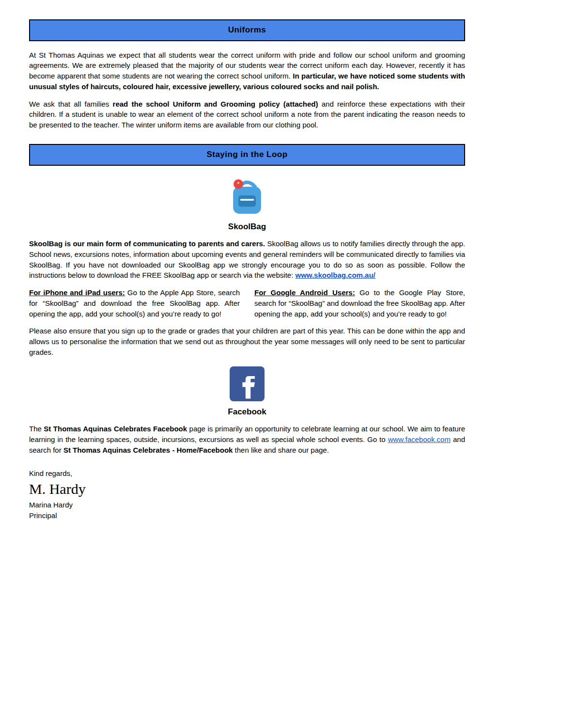Uniforms
At St Thomas Aquinas we expect that all students wear the correct uniform with pride and follow our school uniform and grooming agreements. We are extremely pleased that the majority of our students wear the correct uniform each day. However, recently it has become apparent that some students are not wearing the correct school uniform. In particular, we have noticed some students with unusual styles of haircuts, coloured hair, excessive jewellery, various coloured socks and nail polish.
We ask that all families read the school Uniform and Grooming policy (attached) and reinforce these expectations with their children. If a student is unable to wear an element of the correct school uniform a note from the parent indicating the reason needs to be presented to the teacher. The winter uniform items are available from our clothing pool.
Staying in the Loop
*
SkoolBag
SkoolBag is our main form of communicating to parents and carers. SkoolBag allows us to notify families directly through the app. School news, excursions notes, information about upcoming events and general reminders will be communicated directly to families via SkoolBag. If you have not downloaded our SkoolBag app we strongly encourage you to do so as soon as possible. Follow the instructions below to download the FREE SkoolBag app or search via the website: www.skoolbag.com.au/
For iPhone and iPad users: Go to the Apple App Store, search for “SkoolBag” and download the free SkoolBag app. After opening the app, add your school(s) and you’re ready to go!
For Google Android Users: Go to the Google Play Store, search for “SkoolBag” and download the free SkoolBag app. After opening the app, add your school(s) and you’re ready to go!
Please also ensure that you sign up to the grade or grades that your children are part of this year. This can be done within the app and allows us to personalise the information that we send out as throughout the year some messages will only need to be sent to particular grades.
Facebook
The St Thomas Aquinas Celebrates Facebook page is primarily an opportunity to celebrate learning at our school. We aim to feature learning in the learning spaces, outside, incursions, excursions as well as special whole school events. Go to www.facebook.com and search for St Thomas Aquinas Celebrates - Home/Facebook then like and share our page.
Kind regards,
M. Hardy
Marina Hardy
Principal